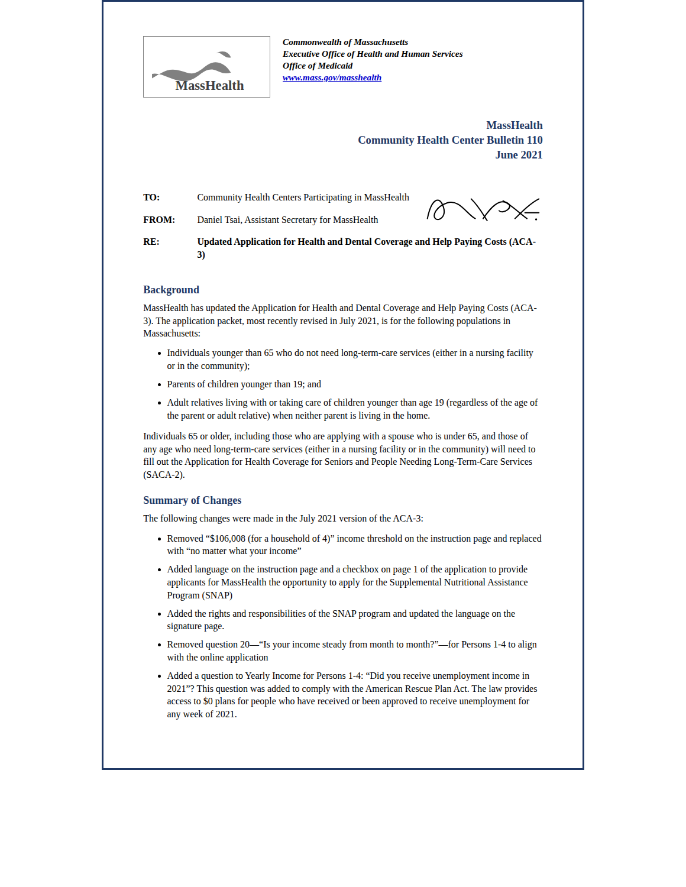Commonwealth of Massachusetts
Executive Office of Health and Human Services
Office of Medicaid
www.mass.gov/masshealth
MassHealth
Community Health Center Bulletin 110
June 2021
| TO: | Community Health Centers Participating in MassHealth | |
| FROM: | Daniel Tsai, Assistant Secretary for MassHealth |
| RE: | Updated Application for Health and Dental Coverage and Help Paying Costs (ACA-3) |
Background
MassHealth has updated the Application for Health and Dental Coverage and Help Paying Costs (ACA-3). The application packet, most recently revised in July 2021, is for the following populations in Massachusetts:
Individuals younger than 65 who do not need long-term-care services (either in a nursing facility or in the community);
Parents of children younger than 19; and
Adult relatives living with or taking care of children younger than age 19 (regardless of the age of the parent or adult relative) when neither parent is living in the home.
Individuals 65 or older, including those who are applying with a spouse who is under 65, and those of any age who need long-term-care services (either in a nursing facility or in the community) will need to fill out the Application for Health Coverage for Seniors and People Needing Long-Term-Care Services (SACA-2).
Summary of Changes
The following changes were made in the July 2021 version of the ACA-3:
Removed “$106,008 (for a household of 4)” income threshold on the instruction page and replaced with “no matter what your income”
Added language on the instruction page and a checkbox on page 1 of the application to provide applicants for MassHealth the opportunity to apply for the Supplemental Nutritional Assistance Program (SNAP)
Added the rights and responsibilities of the SNAP program and updated the language on the signature page.
Removed question 20—“Is your income steady from month to month?”—for Persons 1-4 to align with the online application
Added a question to Yearly Income for Persons 1-4: “Did you receive unemployment income in 2021”? This question was added to comply with the American Rescue Plan Act. The law provides access to $0 plans for people who have received or been approved to receive unemployment for any week of 2021.